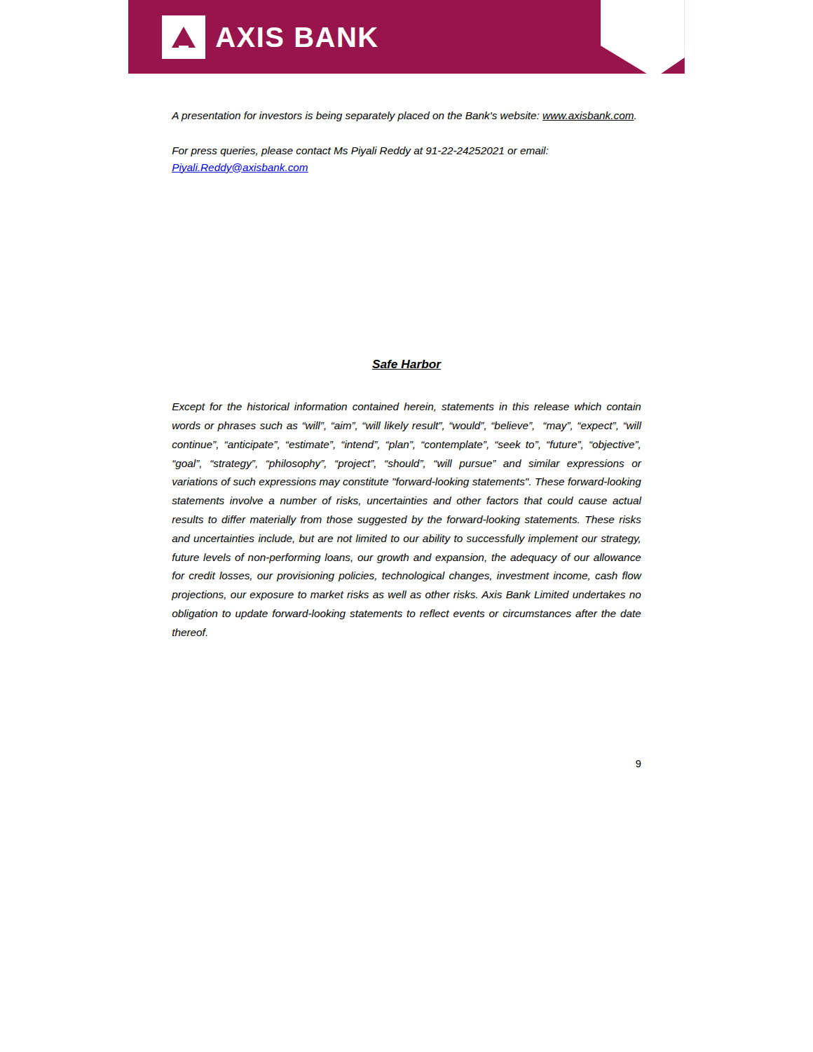AXIS BANK
A presentation for investors is being separately placed on the Bank's website: www.axisbank.com.
For press queries, please contact Ms Piyali Reddy at 91-22-24252021 or email: Piyali.Reddy@axisbank.com
Safe Harbor
Except for the historical information contained herein, statements in this release which contain words or phrases such as “will”, “aim”, “will likely result”, “would”, “believe”, “may”, “expect”, “will continue”, “anticipate”, “estimate”, “intend”, “plan”, “contemplate”, “seek to”, “future”, “objective”, “goal”, “strategy”, “philosophy”, “project”, “should”, “will pursue” and similar expressions or variations of such expressions may constitute "forward-looking statements". These forward-looking statements involve a number of risks, uncertainties and other factors that could cause actual results to differ materially from those suggested by the forward-looking statements. These risks and uncertainties include, but are not limited to our ability to successfully implement our strategy, future levels of non-performing loans, our growth and expansion, the adequacy of our allowance for credit losses, our provisioning policies, technological changes, investment income, cash flow projections, our exposure to market risks as well as other risks. Axis Bank Limited undertakes no obligation to update forward-looking statements to reflect events or circumstances after the date thereof.
9